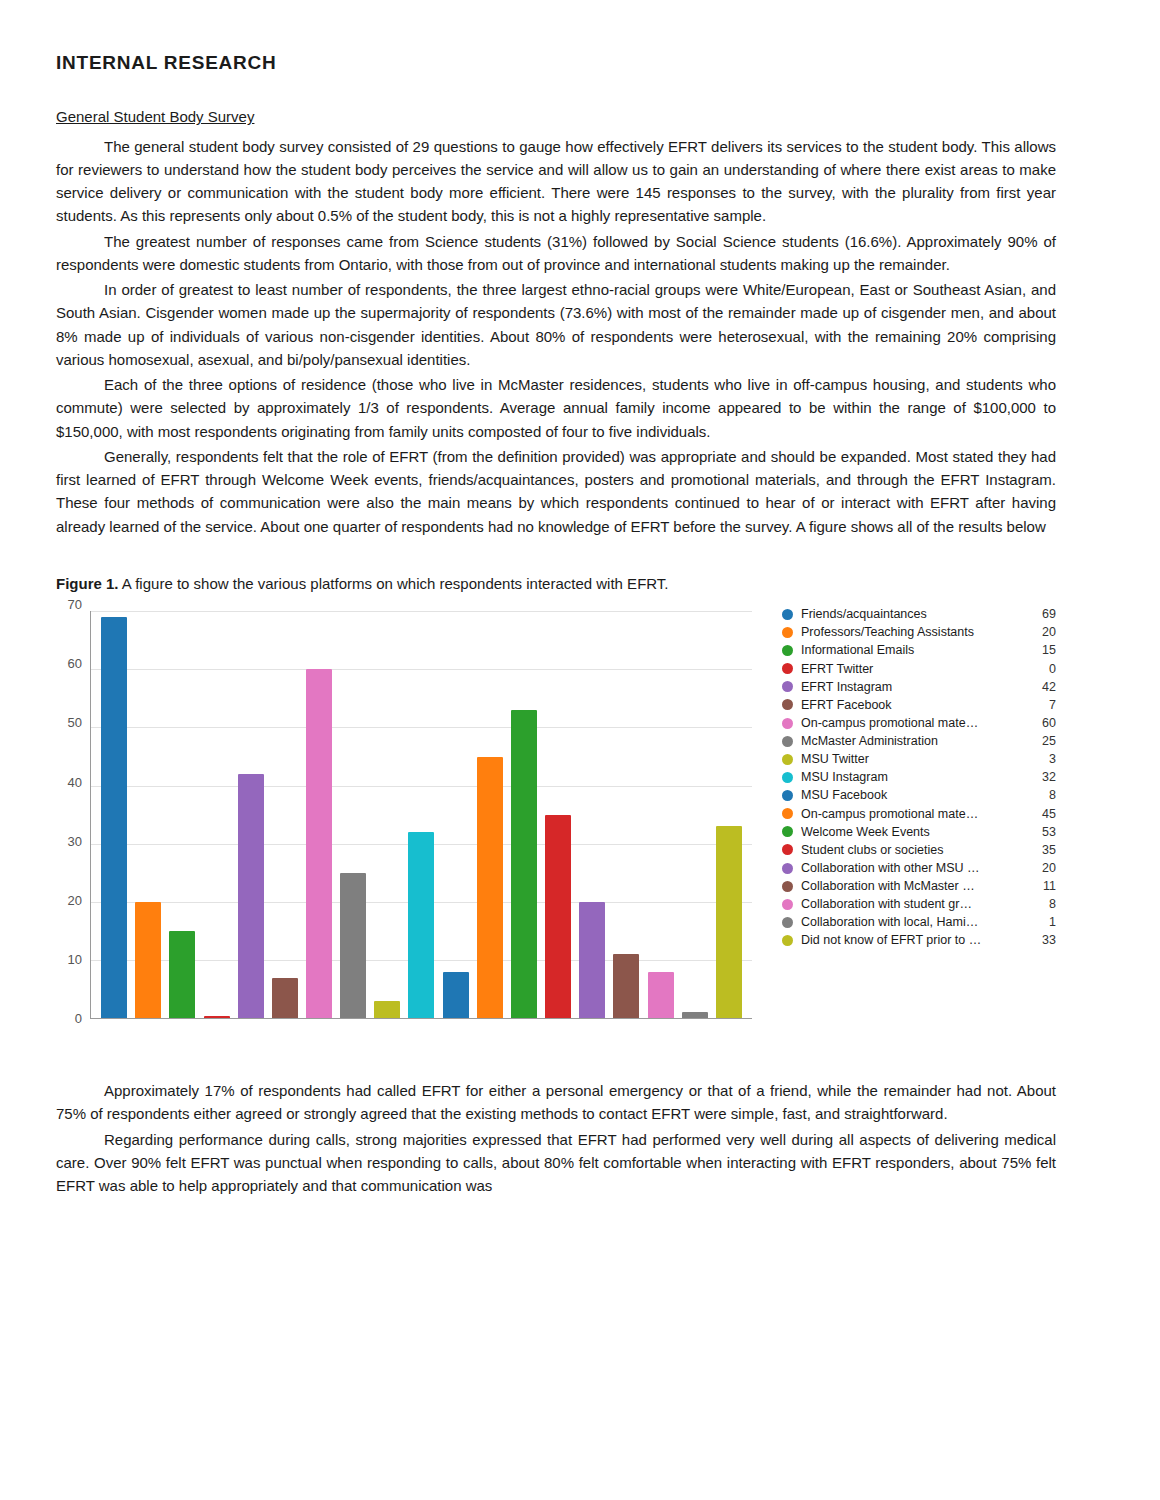Internal Research
General Student Body Survey
The general student body survey consisted of 29 questions to gauge how effectively EFRT delivers its services to the student body. This allows for reviewers to understand how the student body perceives the service and will allow us to gain an understanding of where there exist areas to make service delivery or communication with the student body more efficient. There were 145 responses to the survey, with the plurality from first year students. As this represents only about 0.5% of the student body, this is not a highly representative sample.
The greatest number of responses came from Science students (31%) followed by Social Science students (16.6%). Approximately 90% of respondents were domestic students from Ontario, with those from out of province and international students making up the remainder.
In order of greatest to least number of respondents, the three largest ethno-racial groups were White/European, East or Southeast Asian, and South Asian. Cisgender women made up the supermajority of respondents (73.6%) with most of the remainder made up of cisgender men, and about 8% made up of individuals of various non-cisgender identities. About 80% of respondents were heterosexual, with the remaining 20% comprising various homosexual, asexual, and bi/poly/pansexual identities.
Each of the three options of residence (those who live in McMaster residences, students who live in off-campus housing, and students who commute) were selected by approximately 1/3 of respondents. Average annual family income appeared to be within the range of $100,000 to $150,000, with most respondents originating from family units composted of four to five individuals.
Generally, respondents felt that the role of EFRT (from the definition provided) was appropriate and should be expanded. Most stated they had first learned of EFRT through Welcome Week events, friends/acquaintances, posters and promotional materials, and through the EFRT Instagram. These four methods of communication were also the main means by which respondents continued to hear of or interact with EFRT after having already learned of the service. About one quarter of respondents had no knowledge of EFRT before the survey. A figure shows all of the results below
Figure 1. A figure to show the various platforms on which respondents interacted with EFRT.
70 60 50 40 30 20 10 0
Friends/acquaintances 69
Professors/Teaching Assistants 20
Informational Emails 15
EFRT Twitter 0
EFRT Instagram 42
EFRT Facebook 7
On-campus promotional mate…60
McMaster Administration 25
MSU Twitter 3
MSU Instagram 32
MSU Facebook 8
On-campus promotional mate…45
Welcome Week Events 53
Student clubs or societies 35
Collaboration with other MSU …20
Collaboration with McMaster …11
Collaboration with student gr…8
Collaboration with local, Hami…1
Did not know of EFRT prior to …33
Approximately 17% of respondents had called EFRT for either a personal emergency or that of a friend, while the remainder had not. About 75% of respondents either agreed or strongly agreed that the existing methods to contact EFRT were simple, fast, and straightforward.
Regarding performance during calls, strong majorities expressed that EFRT had performed very well during all aspects of delivering medical care. Over 90% felt EFRT was punctual when responding to calls, about 80% felt comfortable when interacting with EFRT responders, about 75% felt EFRT was able to help appropriately and that communication was